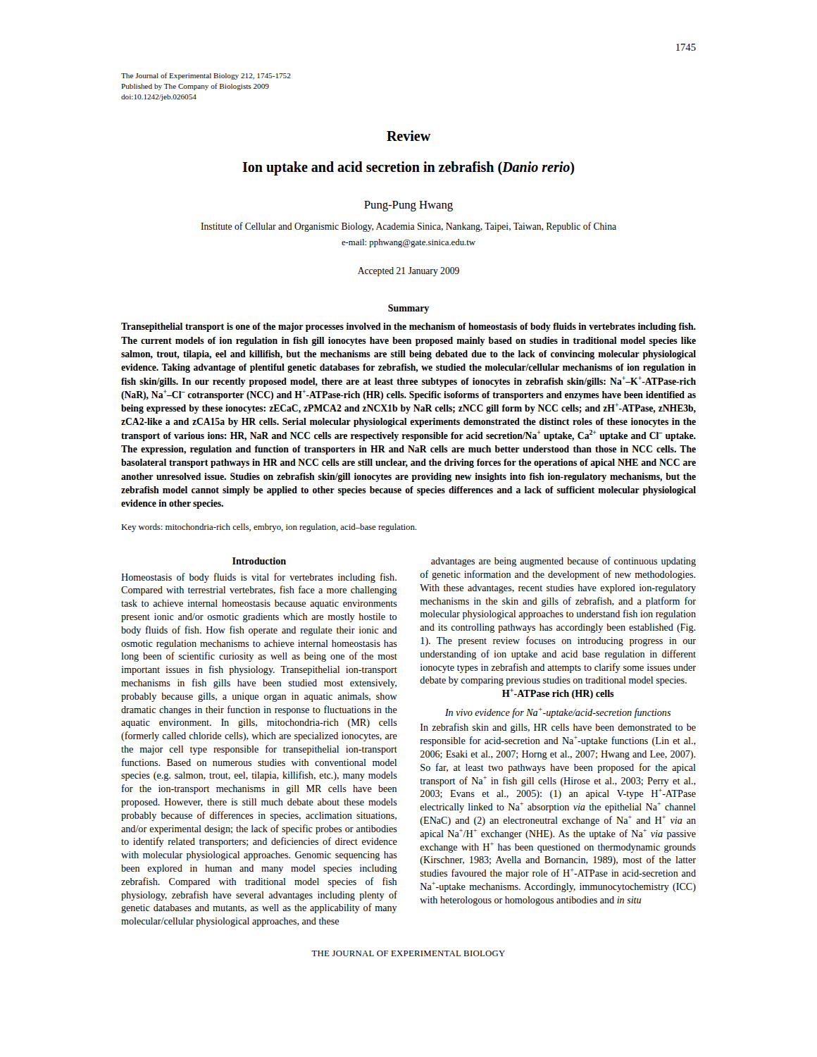1745
The Journal of Experimental Biology 212, 1745-1752
Published by The Company of Biologists 2009
doi:10.1242/jeb.026054
Review
Ion uptake and acid secretion in zebrafish (Danio rerio)
Pung-Pung Hwang
Institute of Cellular and Organismic Biology, Academia Sinica, Nankang, Taipei, Taiwan, Republic of China
e-mail: pphwang@gate.sinica.edu.tw
Accepted 21 January 2009
Summary
Transepithelial transport is one of the major processes involved in the mechanism of homeostasis of body fluids in vertebrates including fish. The current models of ion regulation in fish gill ionocytes have been proposed mainly based on studies in traditional model species like salmon, trout, tilapia, eel and killifish, but the mechanisms are still being debated due to the lack of convincing molecular physiological evidence. Taking advantage of plentiful genetic databases for zebrafish, we studied the molecular/cellular mechanisms of ion regulation in fish skin/gills. In our recently proposed model, there are at least three subtypes of ionocytes in zebrafish skin/gills: Na+–K+-ATPase-rich (NaR), Na+–Cl– cotransporter (NCC) and H+-ATPase-rich (HR) cells. Specific isoforms of transporters and enzymes have been identified as being expressed by these ionocytes: zECaC, zPMCA2 and zNCX1b by NaR cells; zNCC gill form by NCC cells; and zH+-ATPase, zNHE3b, zCA2-like a and zCA15a by HR cells. Serial molecular physiological experiments demonstrated the distinct roles of these ionocytes in the transport of various ions: HR, NaR and NCC cells are respectively responsible for acid secretion/Na+ uptake, Ca2+ uptake and Cl– uptake. The expression, regulation and function of transporters in HR and NaR cells are much better understood than those in NCC cells. The basolateral transport pathways in HR and NCC cells are still unclear, and the driving forces for the operations of apical NHE and NCC are another unresolved issue. Studies on zebrafish skin/gill ionocytes are providing new insights into fish ion-regulatory mechanisms, but the zebrafish model cannot simply be applied to other species because of species differences and a lack of sufficient molecular physiological evidence in other species.
Key words: mitochondria-rich cells, embryo, ion regulation, acid–base regulation.
Introduction
Homeostasis of body fluids is vital for vertebrates including fish. Compared with terrestrial vertebrates, fish face a more challenging task to achieve internal homeostasis because aquatic environments present ionic and/or osmotic gradients which are mostly hostile to body fluids of fish. How fish operate and regulate their ionic and osmotic regulation mechanisms to achieve internal homeostasis has long been of scientific curiosity as well as being one of the most important issues in fish physiology. Transepithelial ion-transport mechanisms in fish gills have been studied most extensively, probably because gills, a unique organ in aquatic animals, show dramatic changes in their function in response to fluctuations in the aquatic environment. In gills, mitochondria-rich (MR) cells (formerly called chloride cells), which are specialized ionocytes, are the major cell type responsible for transepithelial ion-transport functions. Based on numerous studies with conventional model species (e.g. salmon, trout, eel, tilapia, killifish, etc.), many models for the ion-transport mechanisms in gill MR cells have been proposed. However, there is still much debate about these models probably because of differences in species, acclimation situations, and/or experimental design; the lack of specific probes or antibodies to identify related transporters; and deficiencies of direct evidence with molecular physiological approaches. Genomic sequencing has been explored in human and many model species including zebrafish. Compared with traditional model species of fish physiology, zebrafish have several advantages including plenty of genetic databases and mutants, as well as the applicability of many molecular/cellular physiological approaches, and these
advantages are being augmented because of continuous updating of genetic information and the development of new methodologies. With these advantages, recent studies have explored ion-regulatory mechanisms in the skin and gills of zebrafish, and a platform for molecular physiological approaches to understand fish ion regulation and its controlling pathways has accordingly been established (Fig. 1). The present review focuses on introducing progress in our understanding of ion uptake and acid base regulation in different ionocyte types in zebrafish and attempts to clarify some issues under debate by comparing previous studies on traditional model species.
H+-ATPase rich (HR) cells
In vivo evidence for Na+-uptake/acid-secretion functions
In zebrafish skin and gills, HR cells have been demonstrated to be responsible for acid-secretion and Na+-uptake functions (Lin et al., 2006; Esaki et al., 2007; Horng et al., 2007; Hwang and Lee, 2007). So far, at least two pathways have been proposed for the apical transport of Na+ in fish gill cells (Hirose et al., 2003; Perry et al., 2003; Evans et al., 2005): (1) an apical V-type H+-ATPase electrically linked to Na+ absorption via the epithelial Na+ channel (ENaC) and (2) an electroneutral exchange of Na+ and H+ via an apical Na+/H+ exchanger (NHE). As the uptake of Na+ via passive exchange with H+ has been questioned on thermodynamic grounds (Kirschner, 1983; Avella and Bornancin, 1989), most of the latter studies favoured the major role of H+-ATPase in acid-secretion and Na+-uptake mechanisms. Accordingly, immunocytochemistry (ICC) with heterologous or homologous antibodies and in situ
THE JOURNAL OF EXPERIMENTAL BIOLOGY